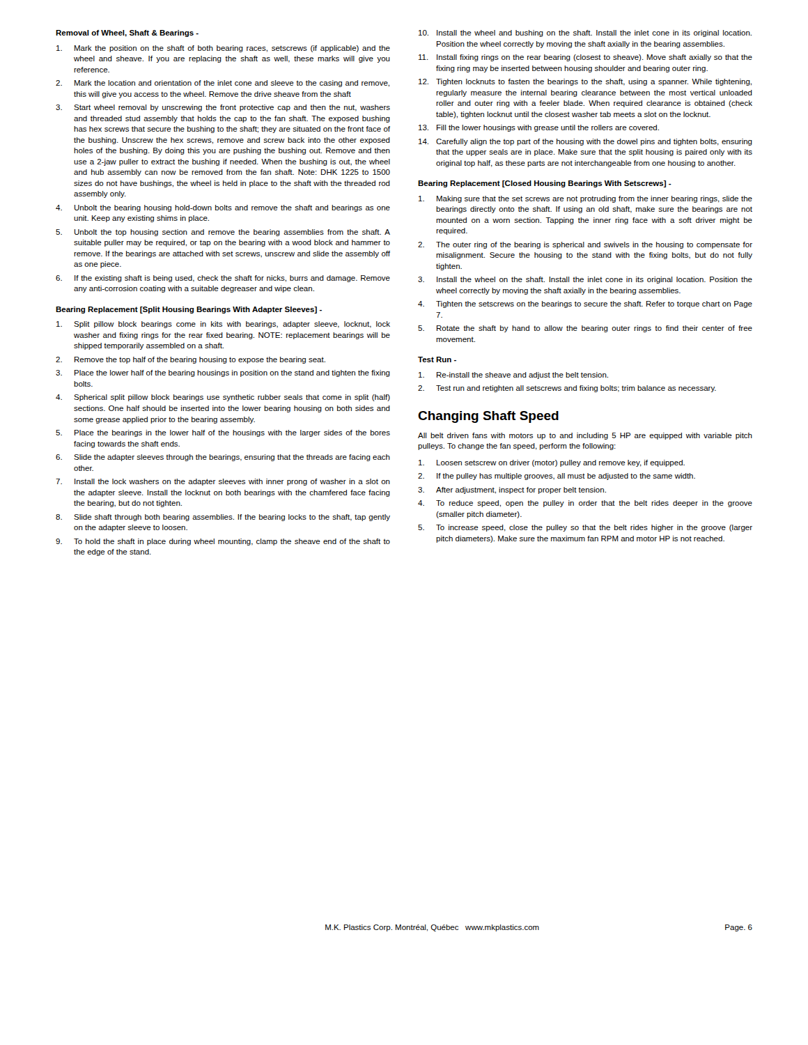Removal of Wheel, Shaft & Bearings -
Mark the position on the shaft of both bearing races, setscrews (if applicable) and the wheel and sheave. If you are replacing the shaft as well, these marks will give you reference.
Mark the location and orientation of the inlet cone and sleeve to the casing and remove, this will give you access to the wheel. Remove the drive sheave from the shaft
Start wheel removal by unscrewing the front protective cap and then the nut, washers and threaded stud assembly that holds the cap to the fan shaft. The exposed bushing has hex screws that secure the bushing to the shaft; they are situated on the front face of the bushing. Unscrew the hex screws, remove and screw back into the other exposed holes of the bushing. By doing this you are pushing the bushing out. Remove and then use a 2-jaw puller to extract the bushing if needed. When the bushing is out, the wheel and hub assembly can now be removed from the fan shaft. Note: DHK 1225 to 1500 sizes do not have bushings, the wheel is held in place to the shaft with the threaded rod assembly only.
Unbolt the bearing housing hold-down bolts and remove the shaft and bearings as one unit. Keep any existing shims in place.
Unbolt the top housing section and remove the bearing assemblies from the shaft. A suitable puller may be required, or tap on the bearing with a wood block and hammer to remove. If the bearings are attached with set screws, unscrew and slide the assembly off as one piece.
If the existing shaft is being used, check the shaft for nicks, burrs and damage. Remove any anti-corrosion coating with a suitable degreaser and wipe clean.
Bearing Replacement [Split Housing Bearings With Adapter Sleeves] -
Split pillow block bearings come in kits with bearings, adapter sleeve, locknut, lock washer and fixing rings for the rear fixed bearing. NOTE: replacement bearings will be shipped temporarily assembled on a shaft.
Remove the top half of the bearing housing to expose the bearing seat.
Place the lower half of the bearing housings in position on the stand and tighten the fixing bolts.
Spherical split pillow block bearings use synthetic rubber seals that come in split (half) sections. One half should be inserted into the lower bearing housing on both sides and some grease applied prior to the bearing assembly.
Place the bearings in the lower half of the housings with the larger sides of the bores facing towards the shaft ends.
Slide the adapter sleeves through the bearings, ensuring that the threads are facing each other.
Install the lock washers on the adapter sleeves with inner prong of washer in a slot on the adapter sleeve. Install the locknut on both bearings with the chamfered face facing the bearing, but do not tighten.
Slide shaft through both bearing assemblies. If the bearing locks to the shaft, tap gently on the adapter sleeve to loosen.
To hold the shaft in place during wheel mounting, clamp the sheave end of the shaft to the edge of the stand.
Install the wheel and bushing on the shaft. Install the inlet cone in its original location. Position the wheel correctly by moving the shaft axially in the bearing assemblies.
Install fixing rings on the rear bearing (closest to sheave). Move shaft axially so that the fixing ring may be inserted between housing shoulder and bearing outer ring.
Tighten locknuts to fasten the bearings to the shaft, using a spanner. While tightening, regularly measure the internal bearing clearance between the most vertical unloaded roller and outer ring with a feeler blade. When required clearance is obtained (check table), tighten locknut until the closest washer tab meets a slot on the locknut.
Fill the lower housings with grease until the rollers are covered.
Carefully align the top part of the housing with the dowel pins and tighten bolts, ensuring that the upper seals are in place. Make sure that the split housing is paired only with its original top half, as these parts are not interchangeable from one housing to another.
Bearing Replacement [Closed Housing Bearings With Setscrews] -
Making sure that the set screws are not protruding from the inner bearing rings, slide the bearings directly onto the shaft. If using an old shaft, make sure the bearings are not mounted on a worn section. Tapping the inner ring face with a soft driver might be required.
The outer ring of the bearing is spherical and swivels in the housing to compensate for misalignment. Secure the housing to the stand with the fixing bolts, but do not fully tighten.
Install the wheel on the shaft. Install the inlet cone in its original location. Position the wheel correctly by moving the shaft axially in the bearing assemblies.
Tighten the setscrews on the bearings to secure the shaft. Refer to torque chart on Page 7.
Rotate the shaft by hand to allow the bearing outer rings to find their center of free movement.
Test Run -
Re-install the sheave and adjust the belt tension.
Test run and retighten all setscrews and fixing bolts; trim balance as necessary.
Changing Shaft Speed
All belt driven fans with motors up to and including 5 HP are equipped with variable pitch pulleys. To change the fan speed, perform the following:
Loosen setscrew on driver (motor) pulley and remove key, if equipped.
If the pulley has multiple grooves, all must be adjusted to the same width.
After adjustment, inspect for proper belt tension.
To reduce speed, open the pulley in order that the belt rides deeper in the groove (smaller pitch diameter).
To increase speed, close the pulley so that the belt rides higher in the groove (larger pitch diameters). Make sure the maximum fan RPM and motor HP is not reached.
M.K. Plastics Corp. Montréal, Québec www.mkplastics.com
Page. 6